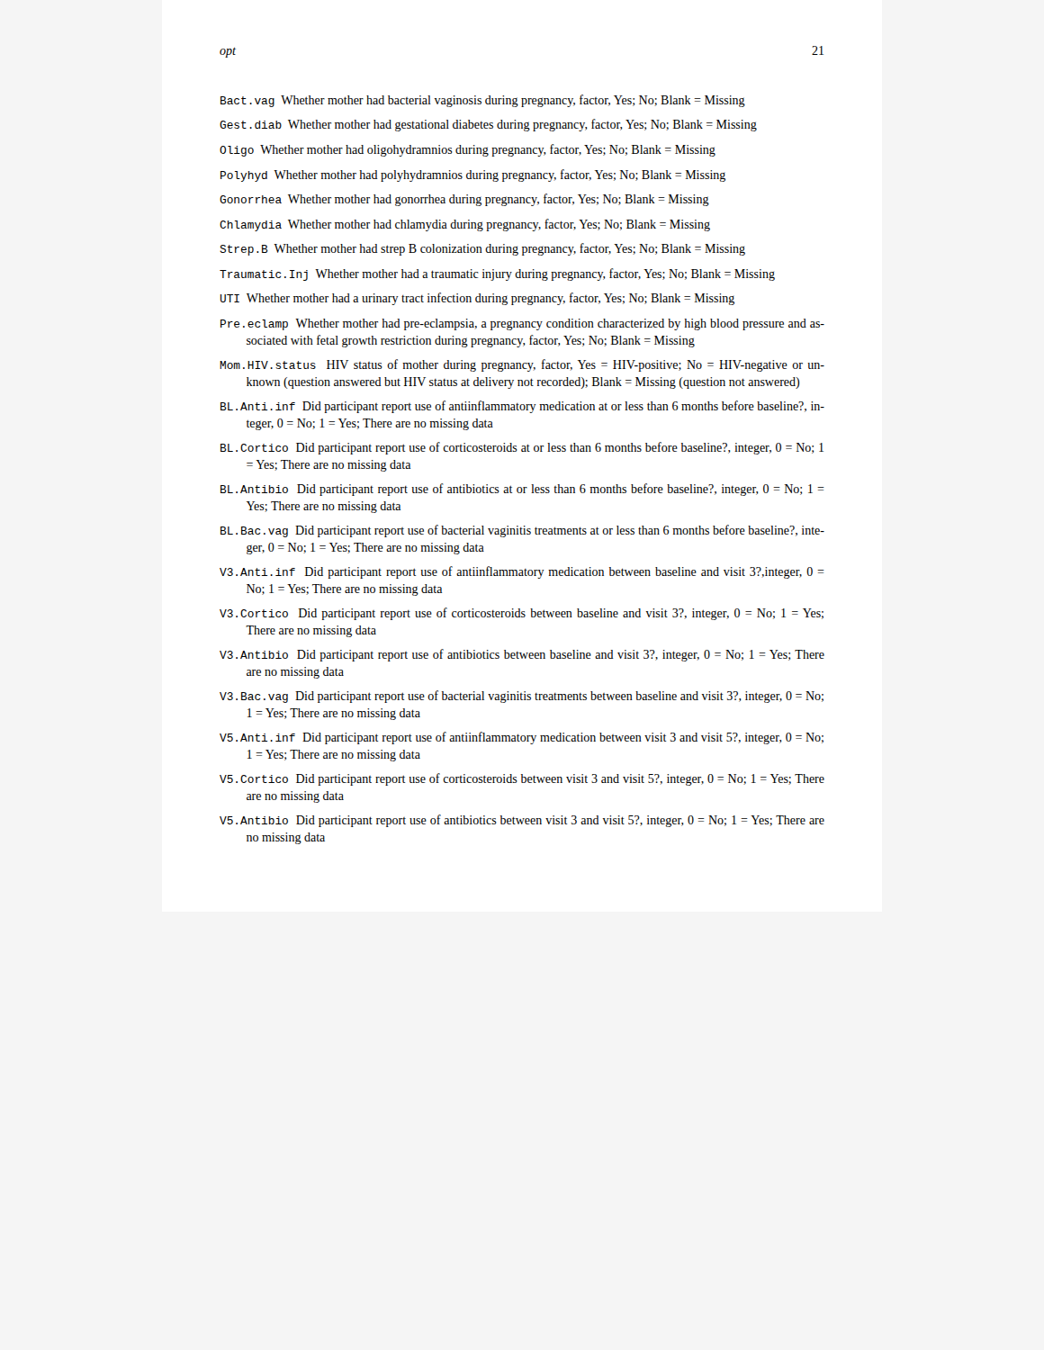opt 21
Bact.vag Whether mother had bacterial vaginosis during pregnancy, factor, Yes; No; Blank = Missing
Gest.diab Whether mother had gestational diabetes during pregnancy, factor, Yes; No; Blank = Missing
Oligo Whether mother had oligohydramnios during pregnancy, factor, Yes; No; Blank = Missing
Polyhyd Whether mother had polyhydramnios during pregnancy, factor, Yes; No; Blank = Missing
Gonorrhea Whether mother had gonorrhea during pregnancy, factor, Yes; No; Blank = Missing
Chlamydia Whether mother had chlamydia during pregnancy, factor, Yes; No; Blank = Missing
Strep.B Whether mother had strep B colonization during pregnancy, factor, Yes; No; Blank = Missing
Traumatic.Inj Whether mother had a traumatic injury during pregnancy, factor, Yes; No; Blank = Missing
UTI Whether mother had a urinary tract infection during pregnancy, factor, Yes; No; Blank = Missing
Pre.eclamp Whether mother had pre-eclampsia, a pregnancy condition characterized by high blood pressure and associated with fetal growth restriction during pregnancy, factor, Yes; No; Blank = Missing
Mom.HIV.status HIV status of mother during pregnancy, factor, Yes = HIV-positive; No = HIV-negative or unknown (question answered but HIV status at delivery not recorded); Blank = Missing (question not answered)
BL.Anti.inf Did participant report use of antiinflammatory medication at or less than 6 months before baseline?, integer, 0 = No; 1 = Yes; There are no missing data
BL.Cortico Did participant report use of corticosteroids at or less than 6 months before baseline?, integer, 0 = No; 1 = Yes; There are no missing data
BL.Antibio Did participant report use of antibiotics at or less than 6 months before baseline?, integer, 0 = No; 1 = Yes; There are no missing data
BL.Bac.vag Did participant report use of bacterial vaginitis treatments at or less than 6 months before baseline?, integer, 0 = No; 1 = Yes; There are no missing data
V3.Anti.inf Did participant report use of antiinflammatory medication between baseline and visit 3?,integer, 0 = No; 1 = Yes; There are no missing data
V3.Cortico Did participant report use of corticosteroids between baseline and visit 3?, integer, 0 = No; 1 = Yes; There are no missing data
V3.Antibio Did participant report use of antibiotics between baseline and visit 3?, integer, 0 = No; 1 = Yes; There are no missing data
V3.Bac.vag Did participant report use of bacterial vaginitis treatments between baseline and visit 3?, integer, 0 = No; 1 = Yes; There are no missing data
V5.Anti.inf Did participant report use of antiinflammatory medication between visit 3 and visit 5?, integer, 0 = No; 1 = Yes; There are no missing data
V5.Cortico Did participant report use of corticosteroids between visit 3 and visit 5?, integer, 0 = No; 1 = Yes; There are no missing data
V5.Antibio Did participant report use of antibiotics between visit 3 and visit 5?, integer, 0 = No; 1 = Yes; There are no missing data